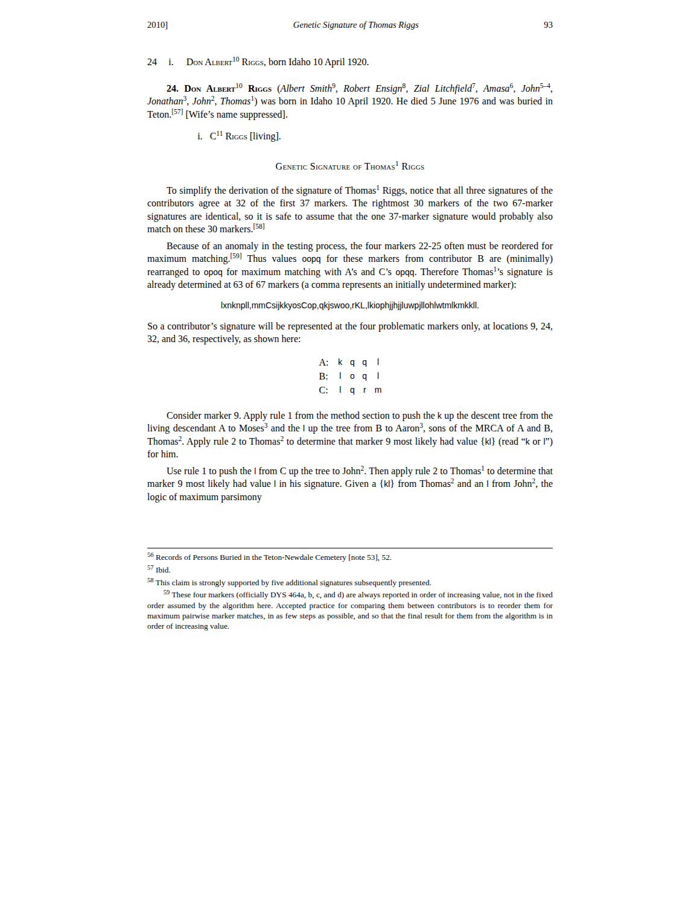2010] Genetic Signature of Thomas Riggs 93
24 i. Don Albert10 Riggs, born Idaho 10 April 1920.
24. Don Albert10 Riggs (Albert Smith9, Robert Ensign8, Zial Litchfield7, Amasa6, John5–4, Jonathan3, John2, Thomas1) was born in Idaho 10 April 1920. He died 5 June 1976 and was buried in Teton.[57] [Wife’s name suppressed].
i. C11 Riggs [living].
Genetic Signature of Thomas1 Riggs
To simplify the derivation of the signature of Thomas1 Riggs, notice that all three signatures of the contributors agree at 32 of the first 37 markers. The rightmost 30 markers of the two 67-marker signatures are identical, so it is safe to assume that the one 37-marker signature would probably also match on these 30 markers.[58]
Because of an anomaly in the testing process, the four markers 22-25 often must be reordered for maximum matching.[59] Thus values oopq for these markers from contributor B are (minimally) rearranged to opoq for maximum matching with A’s and C’s opqq. Therefore Thomas1’s signature is already determined at 63 of 67 markers (a comma represents an initially undetermined marker):
lxnknpll,mmCsijkkyosCop,qkjswoo,rKL,lkiophjjhjjluwpjllohlwtmlkmkkll.
So a contributor’s signature will be represented at the four problematic markers only, at locations 9, 24, 32, and 36, respectively, as shown here:
| A: | k | q | q | l |
| B: | l | o | q | l |
| C: | l | q | r | m |
Consider marker 9. Apply rule 1 from the method section to push the k up the descent tree from the living descendant A to Moses3 and the l up the tree from B to Aaron3, sons of the MRCA of A and B, Thomas2. Apply rule 2 to Thomas2 to determine that marker 9 most likely had value {kl} (read “k or l”) for him.
Use rule 1 to push the l from C up the tree to John2. Then apply rule 2 to Thomas1 to determine that marker 9 most likely had value l in his signature. Given a {kl} from Thomas2 and an l from John2, the logic of maximum parsimony
56 Records of Persons Buried in the Teton-Newdale Cemetery [note 53], 52.
57 Ibid.
58 This claim is strongly supported by five additional signatures subsequently presented.
59 These four markers (officially DYS 464a, b, c, and d) are always reported in order of increasing value, not in the fixed order assumed by the algorithm here. Accepted practice for comparing them between contributors is to reorder them for maximum pairwise marker matches, in as few steps as possible, and so that the final result for them from the algorithm is in order of increasing value.